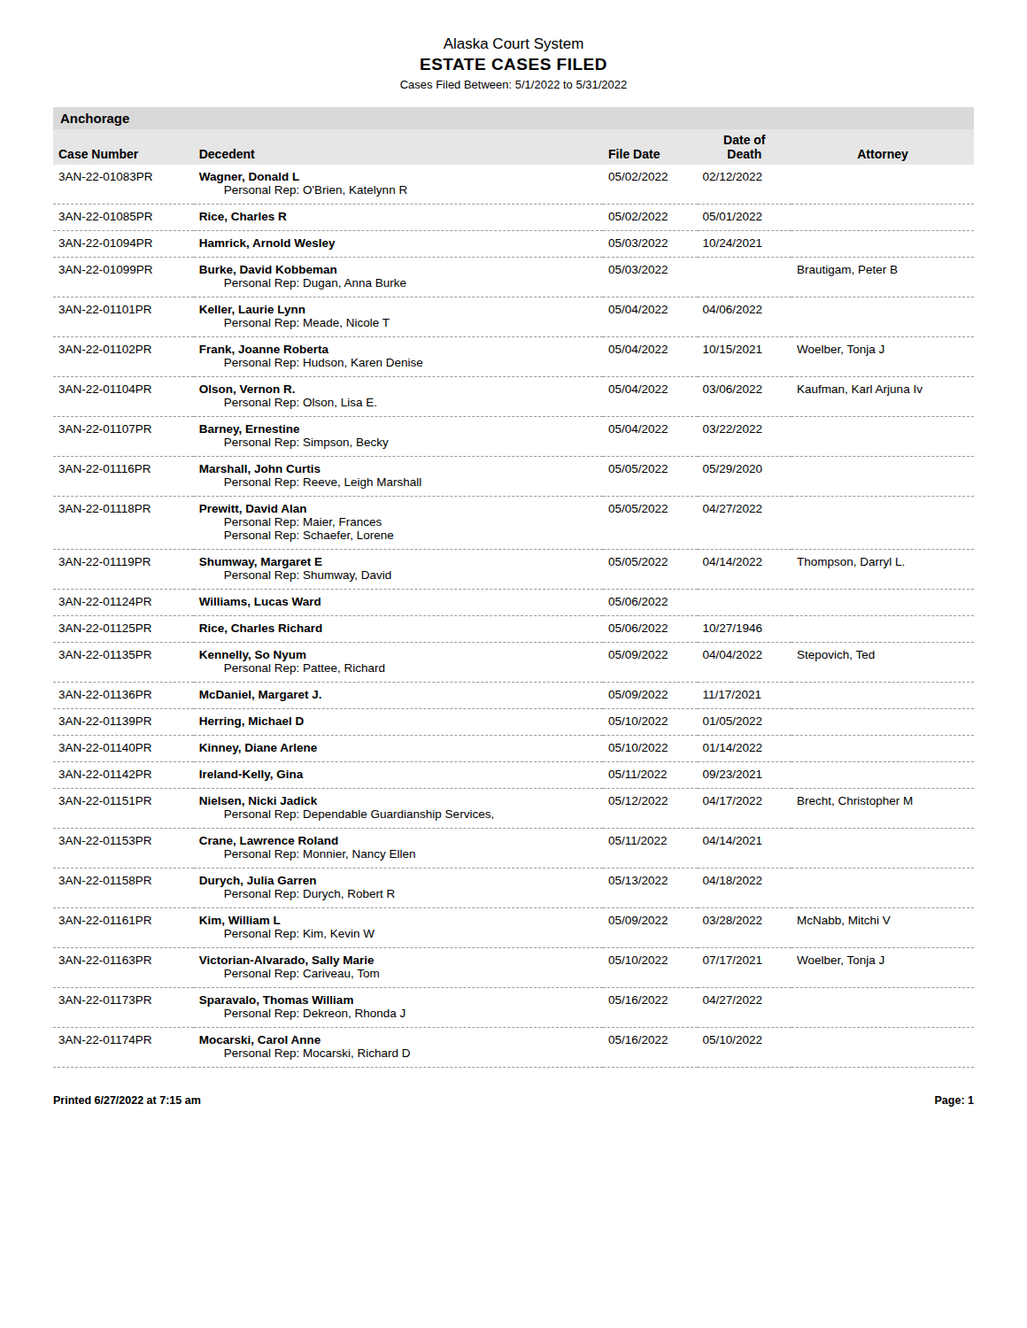Alaska Court System
ESTATE CASES FILED
Cases Filed Between: 5/1/2022 to 5/31/2022
Anchorage
| Case Number | Decedent | File Date | Date of Death | Attorney |
| --- | --- | --- | --- | --- |
| 3AN-22-01083PR | Wagner, Donald L Personal Rep: O'Brien, Katelynn R | 05/02/2022 | 02/12/2022 | |
| 3AN-22-01085PR | Rice, Charles R | 05/02/2022 | 05/01/2022 | |
| 3AN-22-01094PR | Hamrick, Arnold Wesley | 05/03/2022 | 10/24/2021 | |
| 3AN-22-01099PR | Burke, David Kobbeman Personal Rep: Dugan, Anna Burke | 05/03/2022 | | Brautigam, Peter B |
| 3AN-22-01101PR | Keller, Laurie Lynn Personal Rep: Meade, Nicole T | 05/04/2022 | 04/06/2022 | |
| 3AN-22-01102PR | Frank, Joanne Roberta Personal Rep: Hudson, Karen Denise | 05/04/2022 | 10/15/2021 | Woelber, Tonja J |
| 3AN-22-01104PR | Olson, Vernon R. Personal Rep: Olson, Lisa E. | 05/04/2022 | 03/06/2022 | Kaufman, Karl Arjuna Iv |
| 3AN-22-01107PR | Barney, Ernestine Personal Rep: Simpson, Becky | 05/04/2022 | 03/22/2022 | |
| 3AN-22-01116PR | Marshall, John Curtis Personal Rep: Reeve, Leigh Marshall | 05/05/2022 | 05/29/2020 | |
| 3AN-22-01118PR | Prewitt, David Alan Personal Rep: Maier, Frances Personal Rep: Schaefer, Lorene | 05/05/2022 | 04/27/2022 | |
| 3AN-22-01119PR | Shumway, Margaret E Personal Rep: Shumway, David | 05/05/2022 | 04/14/2022 | Thompson, Darryl L. |
| 3AN-22-01124PR | Williams, Lucas Ward | 05/06/2022 | | |
| 3AN-22-01125PR | Rice, Charles Richard | 05/06/2022 | 10/27/1946 | |
| 3AN-22-01135PR | Kennelly, So Nyum Personal Rep: Pattee, Richard | 05/09/2022 | 04/04/2022 | Stepovich, Ted |
| 3AN-22-01136PR | McDaniel, Margaret J. | 05/09/2022 | 11/17/2021 | |
| 3AN-22-01139PR | Herring, Michael D | 05/10/2022 | 01/05/2022 | |
| 3AN-22-01140PR | Kinney, Diane Arlene | 05/10/2022 | 01/14/2022 | |
| 3AN-22-01142PR | Ireland-Kelly, Gina | 05/11/2022 | 09/23/2021 | |
| 3AN-22-01151PR | Nielsen, Nicki Jadick Personal Rep: Dependable Guardianship Services, | 05/12/2022 | 04/17/2022 | Brecht, Christopher M |
| 3AN-22-01153PR | Crane, Lawrence Roland Personal Rep: Monnier, Nancy Ellen | 05/11/2022 | 04/14/2021 | |
| 3AN-22-01158PR | Durych, Julia Garren Personal Rep: Durych, Robert R | 05/13/2022 | 04/18/2022 | |
| 3AN-22-01161PR | Kim, William L Personal Rep: Kim, Kevin W | 05/09/2022 | 03/28/2022 | McNabb, Mitchi V |
| 3AN-22-01163PR | Victorian-Alvarado, Sally Marie Personal Rep: Cariveau, Tom | 05/10/2022 | 07/17/2021 | Woelber, Tonja J |
| 3AN-22-01173PR | Sparavalo, Thomas William Personal Rep: Dekreon, Rhonda J | 05/16/2022 | 04/27/2022 | |
| 3AN-22-01174PR | Mocarski, Carol Anne Personal Rep: Mocarski, Richard D | 05/16/2022 | 05/10/2022 | |
Printed 6/27/2022 at 7:15 am
Page: 1